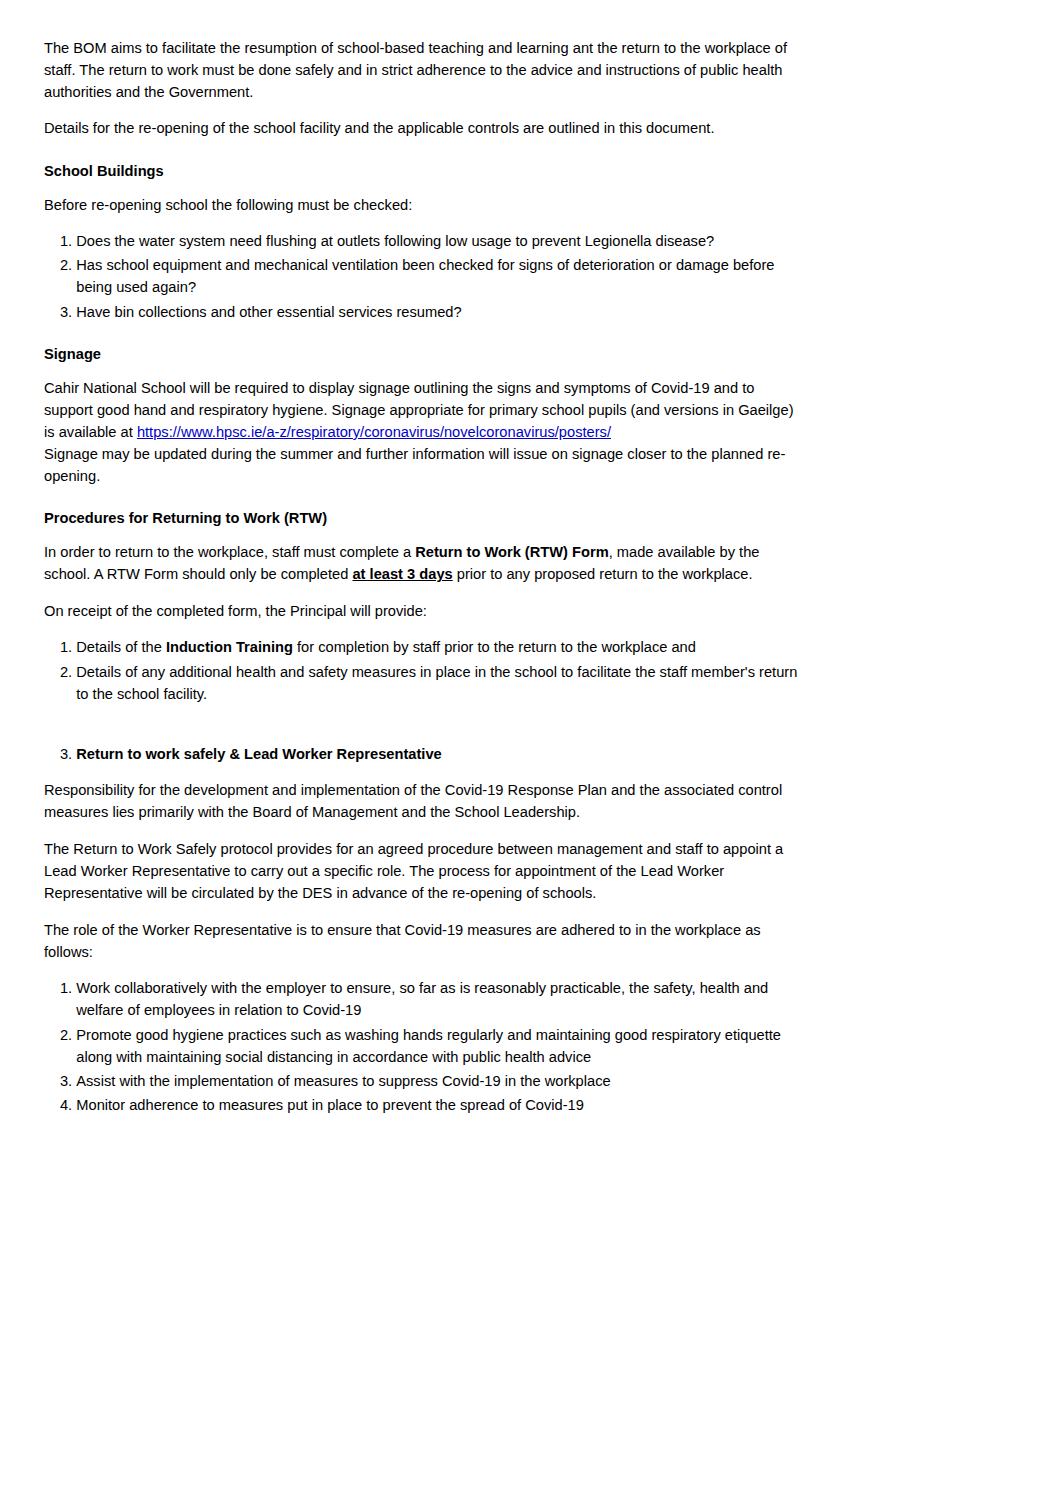The BOM aims to facilitate the resumption of school-based teaching and learning ant the return to the workplace of staff. The return to work must be done safely and in strict adherence to the advice and instructions of public health authorities and the Government.
Details for the re-opening of the school facility and the applicable controls are outlined in this document.
School Buildings
Before re-opening school the following must be checked:
Does the water system need flushing at outlets following low usage to prevent Legionella disease?
Has school equipment and mechanical ventilation been checked for signs of deterioration or damage before being used again?
Have bin collections and other essential services resumed?
Signage
Cahir National School will be required to display signage outlining the signs and symptoms of Covid-19 and to support good hand and respiratory hygiene. Signage appropriate for primary school pupils (and versions in Gaeilge) is available at https://www.hpsc.ie/a-z/respiratory/coronavirus/novelcoronavirus/posters/
Signage may be updated during the summer and further information will issue on signage closer to the planned re-opening.
Procedures for Returning to Work (RTW)
In order to return to the workplace, staff must complete a Return to Work (RTW) Form, made available by the school. A RTW Form should only be completed at least 3 days prior to any proposed return to the workplace.
On receipt of the completed form, the Principal will provide:
Details of the Induction Training for completion by staff prior to the return to the workplace and
Details of any additional health and safety measures in place in the school to facilitate the staff member's return to the school facility.
Return to work safely & Lead Worker Representative
Responsibility for the development and implementation of the Covid-19 Response Plan and the associated control measures lies primarily with the Board of Management and the School Leadership.
The Return to Work Safely protocol provides for an agreed procedure between management and staff to appoint a Lead Worker Representative to carry out a specific role. The process for appointment of the Lead Worker Representative will be circulated by the DES in advance of the re-opening of schools.
The role of the Worker Representative is to ensure that Covid-19 measures are adhered to in the workplace as follows:
Work collaboratively with the employer to ensure, so far as is reasonably practicable, the safety, health and welfare of employees in relation to Covid-19
Promote good hygiene practices such as washing hands regularly and maintaining good respiratory etiquette along with maintaining social distancing in accordance with public health advice
Assist with the implementation of measures to suppress Covid-19 in the workplace
Monitor adherence to measures put in place to prevent the spread of Covid-19